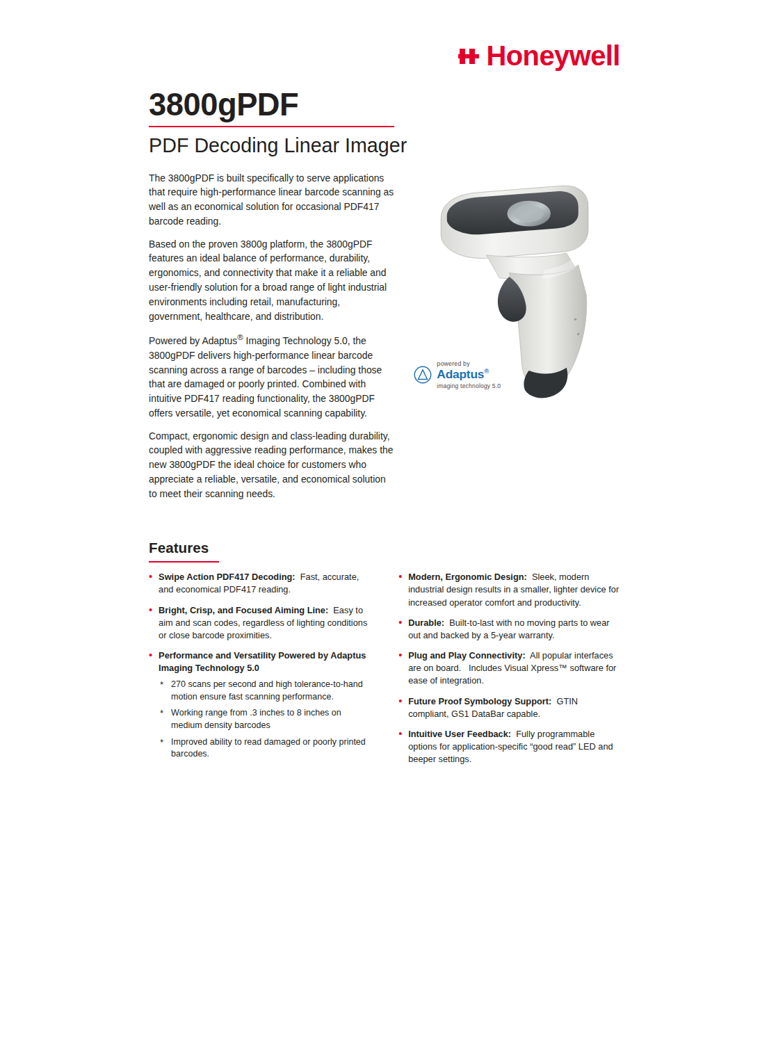Honeywell
3800gPDF
PDF Decoding Linear Imager
The 3800gPDF is built specifically to serve applications that require high-performance linear barcode scanning as well as an economical solution for occasional PDF417 barcode reading.
Based on the proven 3800g platform, the 3800gPDF features an ideal balance of performance, durability, ergonomics, and connectivity that make it a reliable and user-friendly solution for a broad range of light industrial environments including retail, manufacturing, government, healthcare, and distribution.
Powered by Adaptus® Imaging Technology 5.0, the 3800gPDF delivers high-performance linear barcode scanning across a range of barcodes – including those that are damaged or poorly printed. Combined with intuitive PDF417 reading functionality, the 3800gPDF offers versatile, yet economical scanning capability.
Compact, ergonomic design and class-leading durability, coupled with aggressive reading performance, makes the new 3800gPDF the ideal choice for customers who appreciate a reliable, versatile, and economical solution to meet their scanning needs.
powered by
Adaptus®
imaging technology 5.0
Features
Swipe Action PDF417 Decoding: Fast, accurate, and economical PDF417 reading.
Bright, Crisp, and Focused Aiming Line: Easy to aim and scan codes, regardless of lighting conditions or close barcode proximities.
Performance and Versatility Powered by Adaptus Imaging Technology 5.0
270 scans per second and high tolerance-to-hand motion ensure fast scanning performance.
Working range from .3 inches to 8 inches on medium density barcodes
Improved ability to read damaged or poorly printed barcodes.
Modern, Ergonomic Design: Sleek, modern industrial design results in a smaller, lighter device for increased operator comfort and productivity.
Durable: Built-to-last with no moving parts to wear out and backed by a 5-year warranty.
Plug and Play Connectivity: All popular interfaces are on board. Includes Visual Xpress™ software for ease of integration.
Future Proof Symbology Support: GTIN compliant, GS1 DataBar capable.
Intuitive User Feedback: Fully programmable options for application-specific “good read” LED and beeper settings.